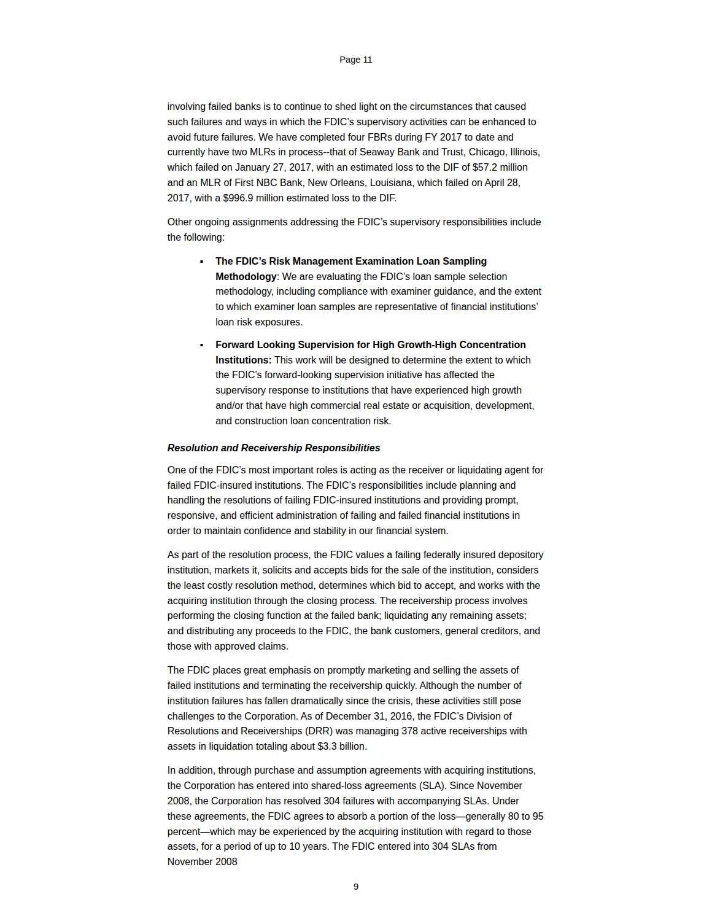Page 11
involving failed banks is to continue to shed light on the circumstances that caused such failures and ways in which the FDIC’s supervisory activities can be enhanced to avoid future failures. We have completed four FBRs during FY 2017 to date and currently have two MLRs in process--that of Seaway Bank and Trust, Chicago, Illinois, which failed on January 27, 2017, with an estimated loss to the DIF of $57.2 million and an MLR of First NBC Bank, New Orleans, Louisiana, which failed on April 28, 2017, with a $996.9 million estimated loss to the DIF.
Other ongoing assignments addressing the FDIC’s supervisory responsibilities include the following:
The FDIC’s Risk Management Examination Loan Sampling Methodology: We are evaluating the FDIC’s loan sample selection methodology, including compliance with examiner guidance, and the extent to which examiner loan samples are representative of financial institutions’ loan risk exposures.
Forward Looking Supervision for High Growth-High Concentration Institutions: This work will be designed to determine the extent to which the FDIC’s forward-looking supervision initiative has affected the supervisory response to institutions that have experienced high growth and/or that have high commercial real estate or acquisition, development, and construction loan concentration risk.
Resolution and Receivership Responsibilities
One of the FDIC’s most important roles is acting as the receiver or liquidating agent for failed FDIC-insured institutions. The FDIC’s responsibilities include planning and handling the resolutions of failing FDIC-insured institutions and providing prompt, responsive, and efficient administration of failing and failed financial institutions in order to maintain confidence and stability in our financial system.
As part of the resolution process, the FDIC values a failing federally insured depository institution, markets it, solicits and accepts bids for the sale of the institution, considers the least costly resolution method, determines which bid to accept, and works with the acquiring institution through the closing process. The receivership process involves performing the closing function at the failed bank; liquidating any remaining assets; and distributing any proceeds to the FDIC, the bank customers, general creditors, and those with approved claims.
The FDIC places great emphasis on promptly marketing and selling the assets of failed institutions and terminating the receivership quickly. Although the number of institution failures has fallen dramatically since the crisis, these activities still pose challenges to the Corporation. As of December 31, 2016, the FDIC’s Division of Resolutions and Receiverships (DRR) was managing 378 active receiverships with assets in liquidation totaling about $3.3 billion.
In addition, through purchase and assumption agreements with acquiring institutions, the Corporation has entered into shared-loss agreements (SLA). Since November 2008, the Corporation has resolved 304 failures with accompanying SLAs. Under these agreements, the FDIC agrees to absorb a portion of the loss—generally 80 to 95 percent—which may be experienced by the acquiring institution with regard to those assets, for a period of up to 10 years. The FDIC entered into 304 SLAs from November 2008
9